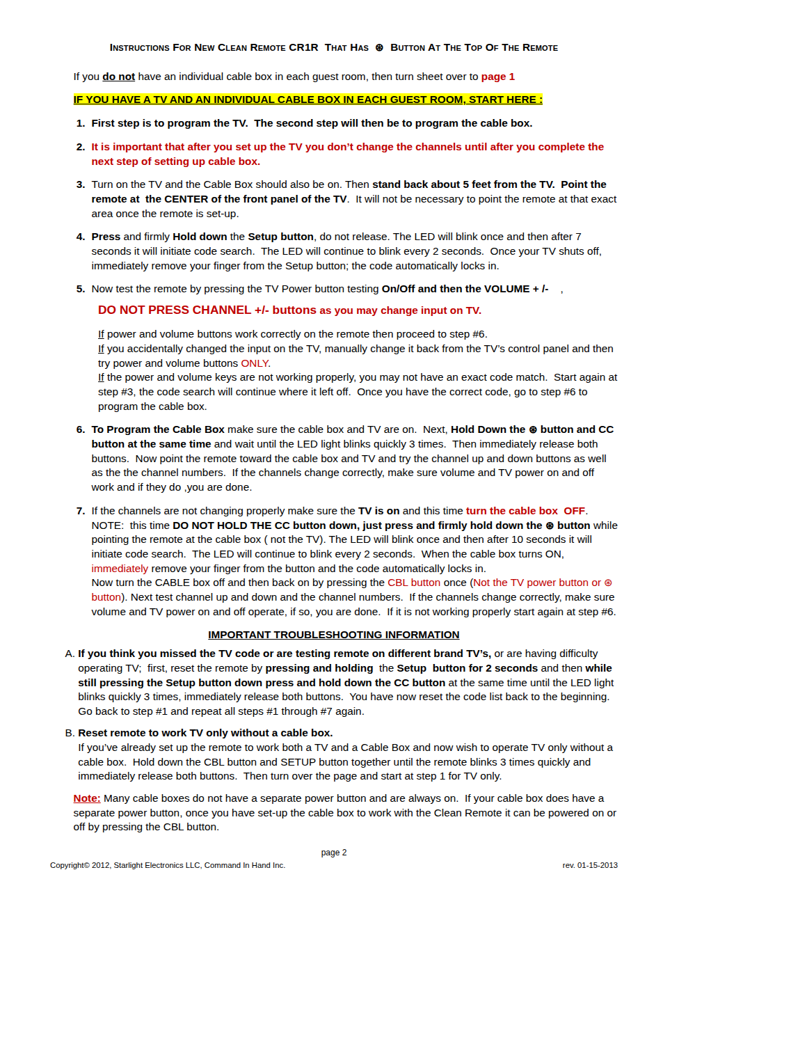Instructions For New Clean Remote CR1R That Has ⊛ Button At The Top Of The Remote
If you do not have an individual cable box in each guest room, then turn sheet over to page 1
IF YOU HAVE A TV AND AN INDIVIDUAL CABLE BOX IN EACH GUEST ROOM, START HERE :
First step is to program the TV. The second step will then be to program the cable box.
It is important that after you set up the TV you don’t change the channels until after you complete the next step of setting up cable box.
Turn on the TV and the Cable Box should also be on. Then stand back about 5 feet from the TV. Point the remote at the CENTER of the front panel of the TV. It will not be necessary to point the remote at that exact area once the remote is set-up.
Press and firmly Hold down the Setup button, do not release. The LED will blink once and then after 7 seconds it will initiate code search. The LED will continue to blink every 2 seconds. Once your TV shuts off, immediately remove your finger from the Setup button; the code automatically locks in.
Now test the remote by pressing the TV Power button testing On/Off and then the VOLUME + /- ,
DO NOT PRESS CHANNEL +/- buttons as you may change input on TV.
If power and volume buttons work correctly on the remote then proceed to step #6.
If you accidentally changed the input on the TV, manually change it back from the TV’s control panel and then try power and volume buttons ONLY.
If the power and volume keys are not working properly, you may not have an exact code match. Start again at step #3, the code search will continue where it left off. Once you have the correct code, go to step #6 to program the cable box.
To Program the Cable Box make sure the cable box and TV are on. Next, Hold Down the ⊛ button and CC button at the same time and wait until the LED light blinks quickly 3 times. Then immediately release both buttons. Now point the remote toward the cable box and TV and try the channel up and down buttons as well as the the channel numbers. If the channels change correctly, make sure volume and TV power on and off work and if they do ,you are done.
If the channels are not changing properly make sure the TV is on and this time turn the cable box OFF.
NOTE: this time DO NOT HOLD THE CC button down, just press and firmly hold down the ⊛ button while pointing the remote at the cable box ( not the TV). The LED will blink once and then after 10 seconds it will initiate code search. The LED will continue to blink every 2 seconds. When the cable box turns ON, immediately remove your finger from the button and the code automatically locks in.
Now turn the CABLE box off and then back on by pressing the CBL button once (Not the TV power button or ⊛ button). Next test channel up and down and the channel numbers. If the channels change correctly, make sure volume and TV power on and off operate, if so, you are done. If it is not working properly start again at step #6.
IMPORTANT TROUBLESHOOTING INFORMATION
If you think you missed the TV code or are testing remote on different brand TV’s, or are having difficulty operating TV; first, reset the remote by pressing and holding the Setup button for 2 seconds and then while still pressing the Setup button down press and hold down the CC button at the same time until the LED light blinks quickly 3 times, immediately release both buttons. You have now reset the code list back to the beginning. Go back to step #1 and repeat all steps #1 through #7 again.
Reset remote to work TV only without a cable box.
If you’ve already set up the remote to work both a TV and a Cable Box and now wish to operate TV only without a cable box. Hold down the CBL button and SETUP button together until the remote blinks 3 times quickly and immediately release both buttons. Then turn over the page and start at step 1 for TV only.
Note: Many cable boxes do not have a separate power button and are always on. If your cable box does have a separate power button, once you have set-up the cable box to work with the Clean Remote it can be powered on or off by pressing the CBL button.
page 2
Copyright© 2012, Starlight Electronics LLC, Command In Hand Inc. rev. 01-15-2013